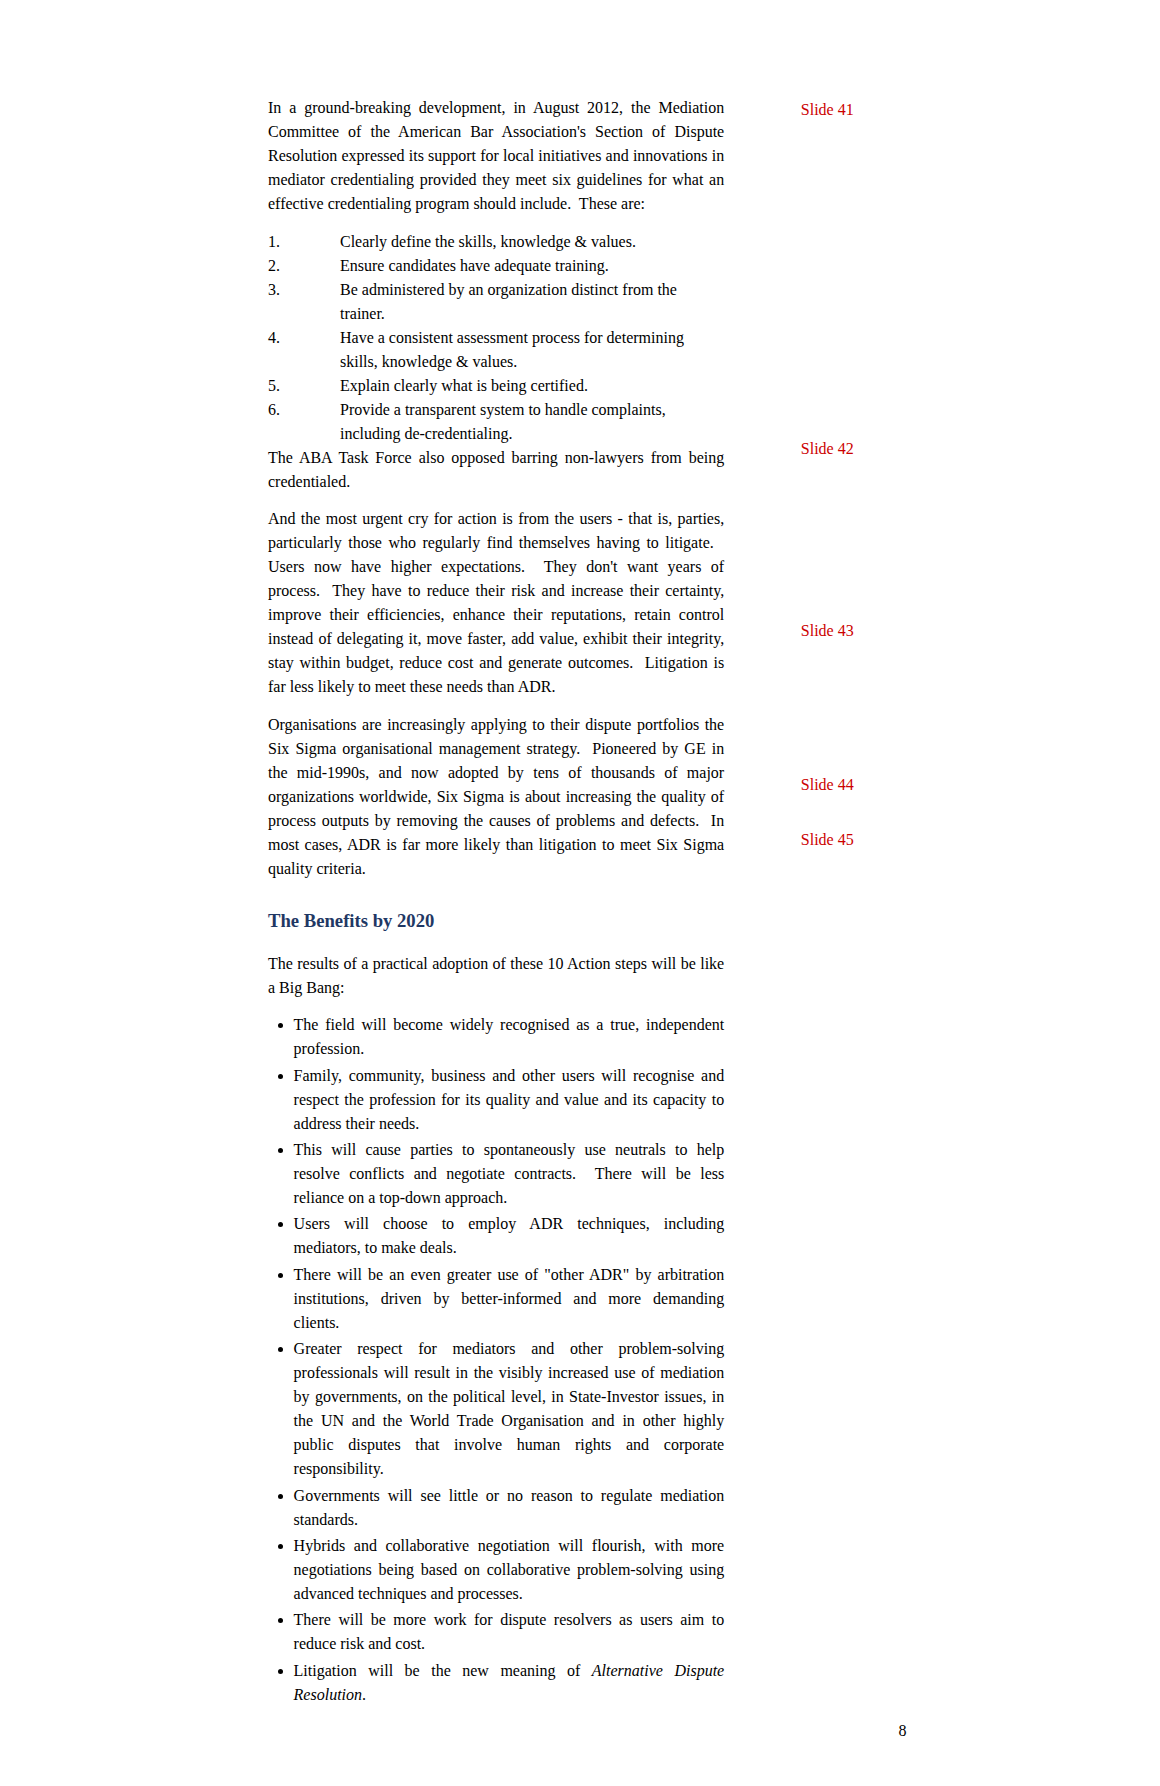Slide 41
Slide 42
Slide 43
Slide 44
Slide 45
In a ground-breaking development, in August 2012, the Mediation Committee of the American Bar Association's Section of Dispute Resolution expressed its support for local initiatives and innovations in mediator credentialing provided they meet six guidelines for what an effective credentialing program should include. These are:
1. Clearly define the skills, knowledge & values.
2. Ensure candidates have adequate training.
3. Be administered by an organization distinct from the trainer.
4. Have a consistent assessment process for determining skills, knowledge & values.
5. Explain clearly what is being certified.
6. Provide a transparent system to handle complaints, including de-credentialing.
The ABA Task Force also opposed barring non-lawyers from being credentialed.
And the most urgent cry for action is from the users - that is, parties, particularly those who regularly find themselves having to litigate. Users now have higher expectations. They don't want years of process. They have to reduce their risk and increase their certainty, improve their efficiencies, enhance their reputations, retain control instead of delegating it, move faster, add value, exhibit their integrity, stay within budget, reduce cost and generate outcomes. Litigation is far less likely to meet these needs than ADR.
Organisations are increasingly applying to their dispute portfolios the Six Sigma organisational management strategy. Pioneered by GE in the mid-1990s, and now adopted by tens of thousands of major organizations worldwide, Six Sigma is about increasing the quality of process outputs by removing the causes of problems and defects. In most cases, ADR is far more likely than litigation to meet Six Sigma quality criteria.
The Benefits by 2020
The results of a practical adoption of these 10 Action steps will be like a Big Bang:
The field will become widely recognised as a true, independent profession.
Family, community, business and other users will recognise and respect the profession for its quality and value and its capacity to address their needs.
This will cause parties to spontaneously use neutrals to help resolve conflicts and negotiate contracts. There will be less reliance on a top-down approach.
Users will choose to employ ADR techniques, including mediators, to make deals.
There will be an even greater use of "other ADR" by arbitration institutions, driven by better-informed and more demanding clients.
Greater respect for mediators and other problem-solving professionals will result in the visibly increased use of mediation by governments, on the political level, in State-Investor issues, in the UN and the World Trade Organisation and in other highly public disputes that involve human rights and corporate responsibility.
Governments will see little or no reason to regulate mediation standards.
Hybrids and collaborative negotiation will flourish, with more negotiations being based on collaborative problem-solving using advanced techniques and processes.
There will be more work for dispute resolvers as users aim to reduce risk and cost.
Litigation will be the new meaning of Alternative Dispute Resolution.
8